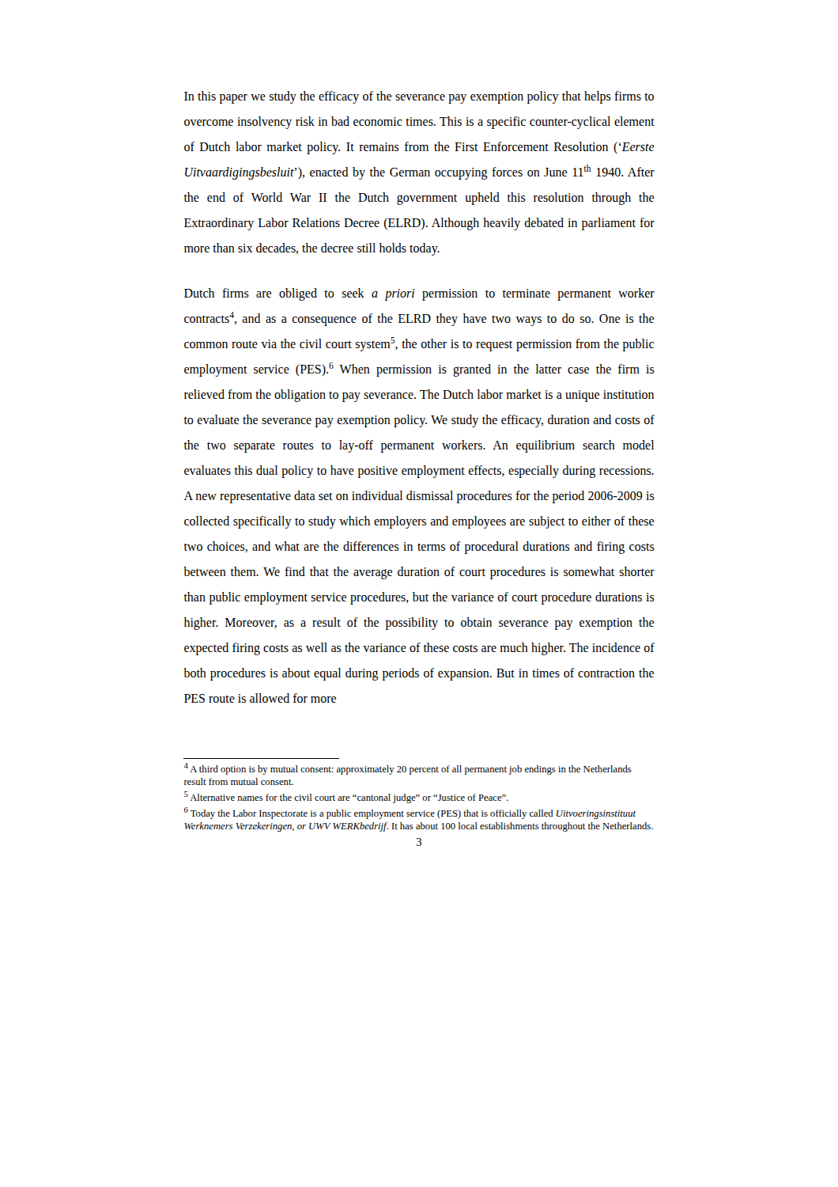In this paper we study the efficacy of the severance pay exemption policy that helps firms to overcome insolvency risk in bad economic times. This is a specific counter-cyclical element of Dutch labor market policy. It remains from the First Enforcement Resolution (‘Eerste Uitvaardigingsbesluit’), enacted by the German occupying forces on June 11th 1940. After the end of World War II the Dutch government upheld this resolution through the Extraordinary Labor Relations Decree (ELRD). Although heavily debated in parliament for more than six decades, the decree still holds today.
Dutch firms are obliged to seek a priori permission to terminate permanent worker contracts4, and as a consequence of the ELRD they have two ways to do so. One is the common route via the civil court system5, the other is to request permission from the public employment service (PES).6 When permission is granted in the latter case the firm is relieved from the obligation to pay severance. The Dutch labor market is a unique institution to evaluate the severance pay exemption policy. We study the efficacy, duration and costs of the two separate routes to lay-off permanent workers. An equilibrium search model evaluates this dual policy to have positive employment effects, especially during recessions. A new representative data set on individual dismissal procedures for the period 2006-2009 is collected specifically to study which employers and employees are subject to either of these two choices, and what are the differences in terms of procedural durations and firing costs between them. We find that the average duration of court procedures is somewhat shorter than public employment service procedures, but the variance of court procedure durations is higher. Moreover, as a result of the possibility to obtain severance pay exemption the expected firing costs as well as the variance of these costs are much higher. The incidence of both procedures is about equal during periods of expansion. But in times of contraction the PES route is allowed for more
4 A third option is by mutual consent: approximately 20 percent of all permanent job endings in the Netherlands result from mutual consent.
5 Alternative names for the civil court are “cantonal judge” or “Justice of Peace”.
6 Today the Labor Inspectorate is a public employment service (PES) that is officially called Uitvoeringsinstituut Werknemers Verzekeringen, or UWV WERKbedrijf. It has about 100 local establishments throughout the Netherlands.
3